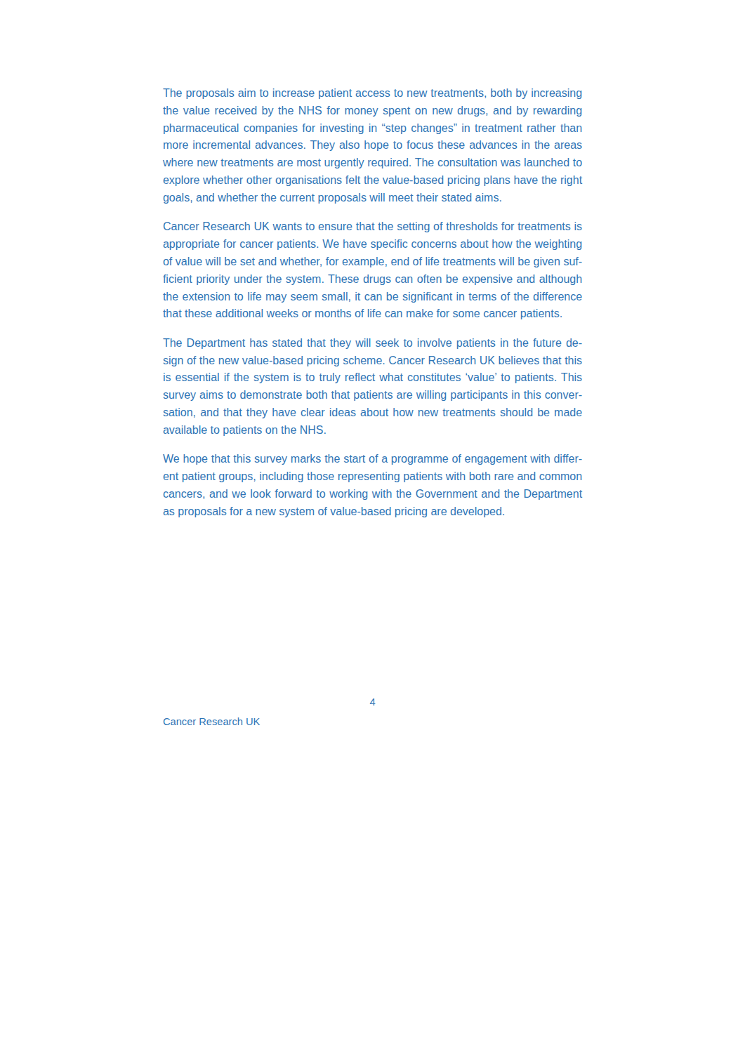The proposals aim to increase patient access to new treatments, both by increasing the value received by the NHS for money spent on new drugs, and by rewarding pharmaceutical companies for investing in “step changes” in treatment rather than more incremental advances. They also hope to focus these advances in the areas where new treatments are most urgently required. The consultation was launched to explore whether other organisations felt the value-based pricing plans have the right goals, and whether the current proposals will meet their stated aims.
Cancer Research UK wants to ensure that the setting of thresholds for treatments is appropriate for cancer patients. We have specific concerns about how the weighting of value will be set and whether, for example, end of life treatments will be given sufficient priority under the system. These drugs can often be expensive and although the extension to life may seem small, it can be significant in terms of the difference that these additional weeks or months of life can make for some cancer patients.
The Department has stated that they will seek to involve patients in the future design of the new value-based pricing scheme. Cancer Research UK believes that this is essential if the system is to truly reflect what constitutes ‘value’ to patients. This survey aims to demonstrate both that patients are willing participants in this conversation, and that they have clear ideas about how new treatments should be made available to patients on the NHS.
We hope that this survey marks the start of a programme of engagement with different patient groups, including those representing patients with both rare and common cancers, and we look forward to working with the Government and the Department as proposals for a new system of value-based pricing are developed.
4
Cancer Research UK